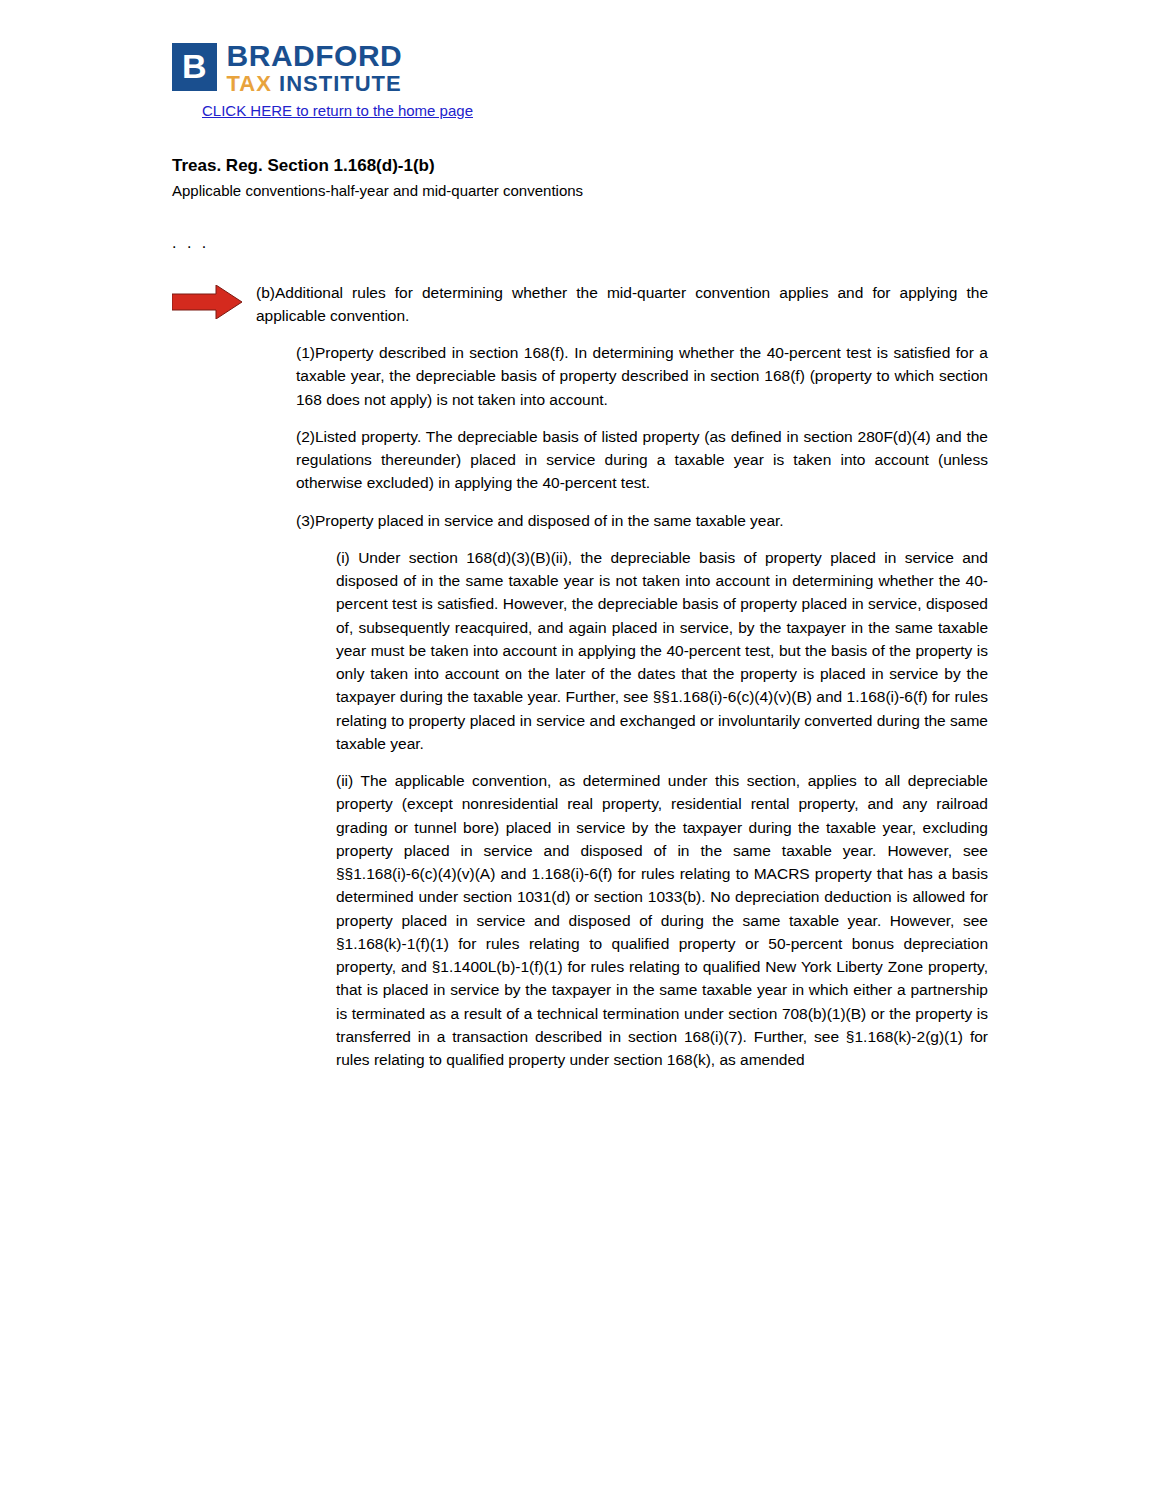B
BRADFORD
TAX INSTITUTE
CLICK HERE to return to the home page
Treas. Reg. Section 1.168(d)-1(b)
Applicable conventions-half-year and mid-quarter conventions
. . .
(b)Additional rules for determining whether the mid-quarter convention applies and for applying the applicable convention.
(1)Property described in section 168(f). In determining whether the 40-percent test is satisfied for a taxable year, the depreciable basis of property described in section 168(f) (property to which section 168 does not apply) is not taken into account.
(2)Listed property. The depreciable basis of listed property (as defined in section 280F(d)(4) and the regulations thereunder) placed in service during a taxable year is taken into account (unless otherwise excluded) in applying the 40-percent test.
(3)Property placed in service and disposed of in the same taxable year.
(i) Under section 168(d)(3)(B)(ii), the depreciable basis of property placed in service and disposed of in the same taxable year is not taken into account in determining whether the 40-percent test is satisfied. However, the depreciable basis of property placed in service, disposed of, subsequently reacquired, and again placed in service, by the taxpayer in the same taxable year must be taken into account in applying the 40-percent test, but the basis of the property is only taken into account on the later of the dates that the property is placed in service by the taxpayer during the taxable year. Further, see §§1.168(i)-6(c)(4)(v)(B) and 1.168(i)-6(f) for rules relating to property placed in service and exchanged or involuntarily converted during the same taxable year.
(ii) The applicable convention, as determined under this section, applies to all depreciable property (except nonresidential real property, residential rental property, and any railroad grading or tunnel bore) placed in service by the taxpayer during the taxable year, excluding property placed in service and disposed of in the same taxable year. However, see §§1.168(i)-6(c)(4)(v)(A) and 1.168(i)-6(f) for rules relating to MACRS property that has a basis determined under section 1031(d) or section 1033(b). No depreciation deduction is allowed for property placed in service and disposed of during the same taxable year. However, see §1.168(k)-1(f)(1) for rules relating to qualified property or 50-percent bonus depreciation property, and §1.1400L(b)-1(f)(1) for rules relating to qualified New York Liberty Zone property, that is placed in service by the taxpayer in the same taxable year in which either a partnership is terminated as a result of a technical termination under section 708(b)(1)(B) or the property is transferred in a transaction described in section 168(i)(7). Further, see §1.168(k)-2(g)(1) for rules relating to qualified property under section 168(k), as amended